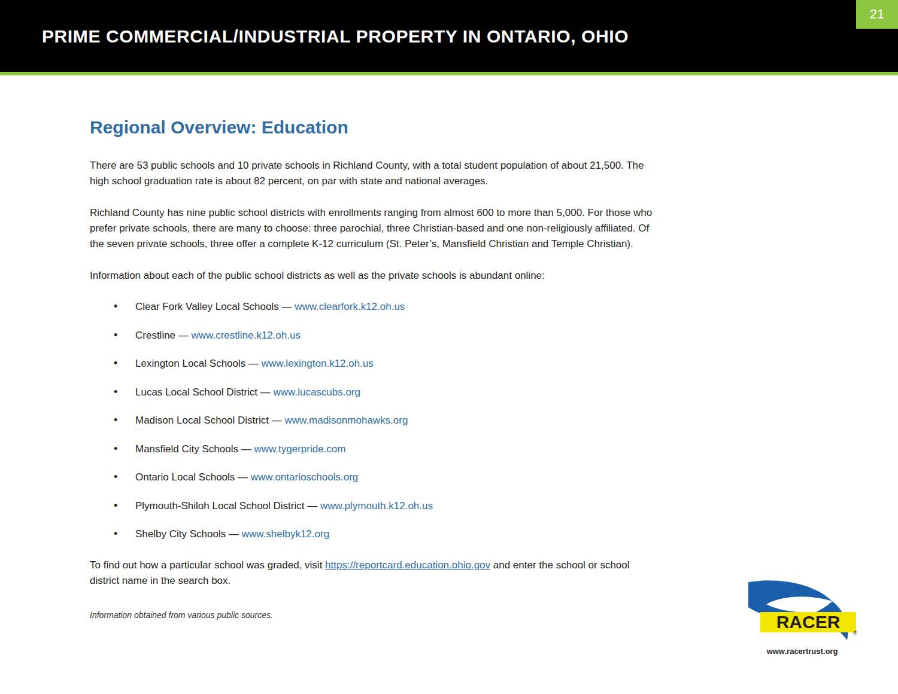Prime Commercial/Industrial Property in Ontario, Ohio
21
Regional Overview: Education
There are 53 public schools and 10 private schools in Richland County, with a total student population of about 21,500. The high school graduation rate is about 82 percent, on par with state and national averages.
Richland County has nine public school districts with enrollments ranging from almost 600 to more than 5,000. For those who prefer private schools, there are many to choose: three parochial, three Christian-based and one non-religiously affiliated. Of the seven private schools, three offer a complete K-12 curriculum (St. Peter’s, Mansfield Christian and Temple Christian).
Information about each of the public school districts as well as the private schools is abundant online:
Clear Fork Valley Local Schools — www.clearfork.k12.oh.us
Crestline — www.crestline.k12.oh.us
Lexington Local Schools — www.lexington.k12.oh.us
Lucas Local School District — www.lucascubs.org
Madison Local School District — www.madisonmohawks.org
Mansfield City Schools — www.tygerpride.com
Ontario Local Schools — www.ontarioschools.org
Plymouth-Shiloh Local School District — www.plymouth.k12.oh.us
Shelby City Schools — www.shelbyk12.org
To find out how a particular school was graded, visit https://reportcard.education.ohio.gov and enter the school or school district name in the search box.
Information obtained from various public sources.
RACER ®
www.racertrust.org